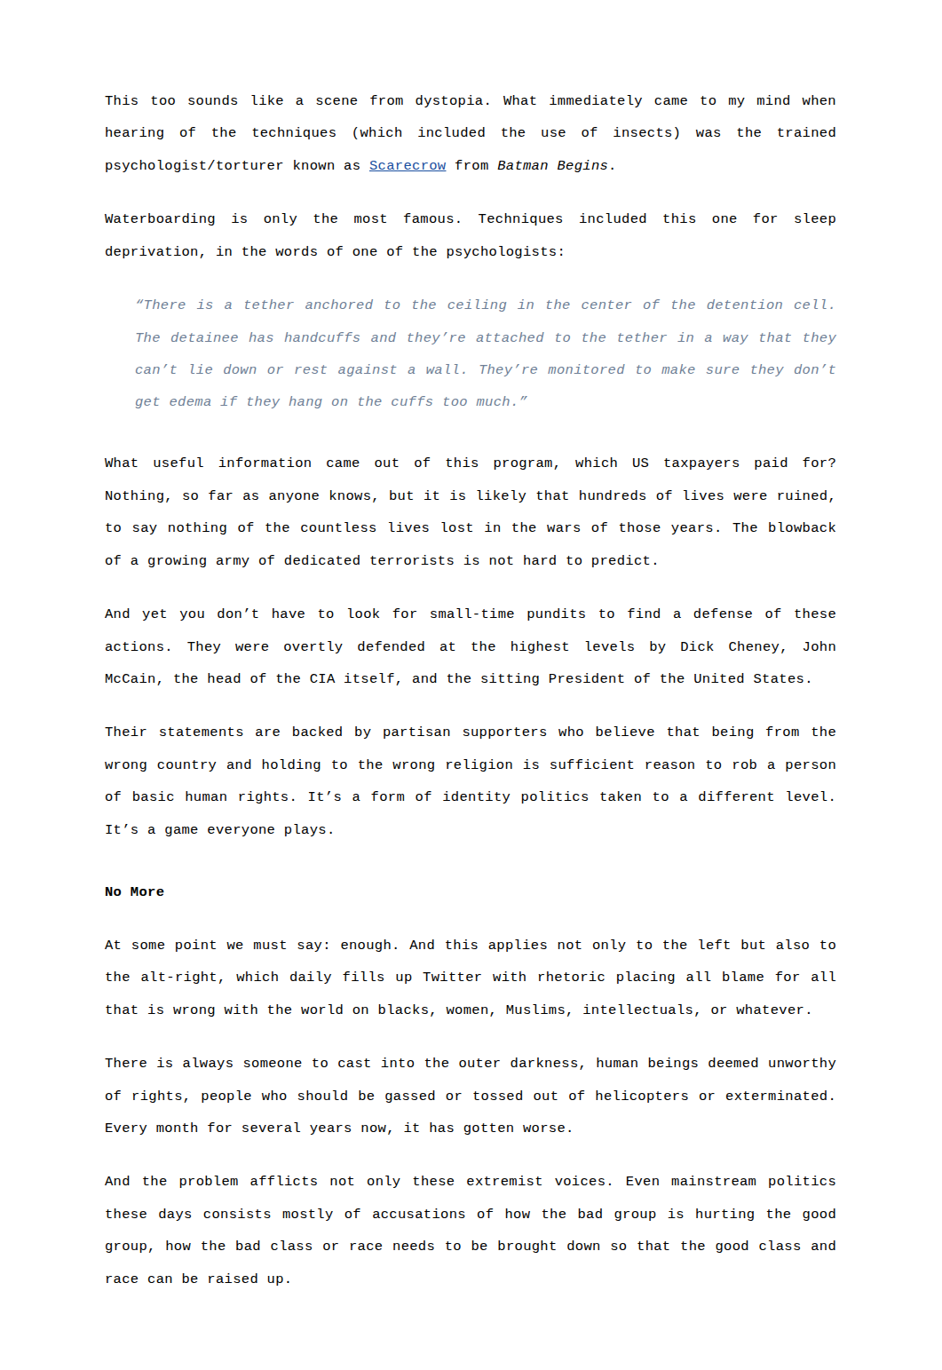This too sounds like a scene from dystopia. What immediately came to my mind when hearing of the techniques (which included the use of insects) was the trained psychologist/torturer known as Scarecrow from Batman Begins.
Waterboarding is only the most famous. Techniques included this one for sleep deprivation, in the words of one of the psychologists:
“There is a tether anchored to the ceiling in the center of the detention cell. The detainee has handcuffs and they’re attached to the tether in a way that they can’t lie down or rest against a wall. They’re monitored to make sure they don’t get edema if they hang on the cuffs too much.”
What useful information came out of this program, which US taxpayers paid for? Nothing, so far as anyone knows, but it is likely that hundreds of lives were ruined, to say nothing of the countless lives lost in the wars of those years. The blowback of a growing army of dedicated terrorists is not hard to predict.
And yet you don’t have to look for small-time pundits to find a defense of these actions. They were overtly defended at the highest levels by Dick Cheney, John McCain, the head of the CIA itself, and the sitting President of the United States.
Their statements are backed by partisan supporters who believe that being from the wrong country and holding to the wrong religion is sufficient reason to rob a person of basic human rights. It’s a form of identity politics taken to a different level. It’s a game everyone plays.
No More
At some point we must say: enough. And this applies not only to the left but also to the alt-right, which daily fills up Twitter with rhetoric placing all blame for all that is wrong with the world on blacks, women, Muslims, intellectuals, or whatever.
There is always someone to cast into the outer darkness, human beings deemed unworthy of rights, people who should be gassed or tossed out of helicopters or exterminated. Every month for several years now, it has gotten worse.
And the problem afflicts not only these extremist voices. Even mainstream politics these days consists mostly of accusations of how the bad group is hurting the good group, how the bad class or race needs to be brought down so that the good class and race can be raised up.